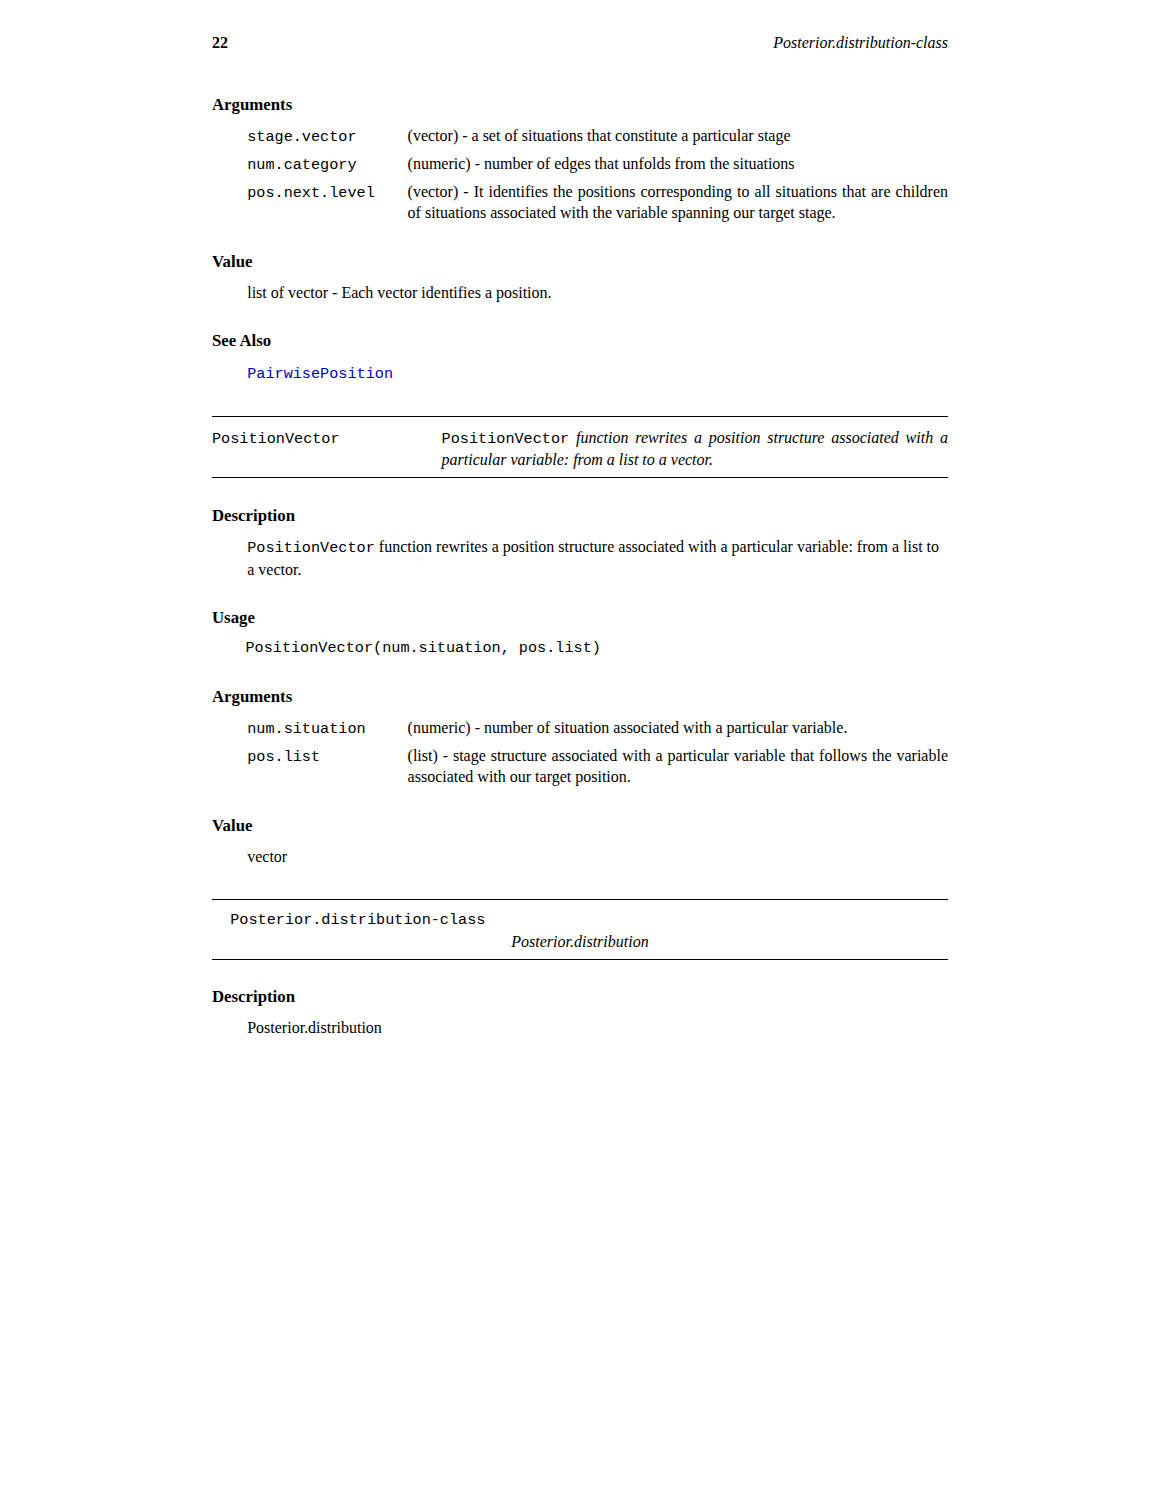22 Posterior.distribution-class
Arguments
stage.vector
(vector) - a set of situations that constitute a particular stage
num.category
(numeric) - number of edges that unfolds from the situations
pos.next.level
(vector) - It identifies the positions corresponding to all situations that are children of situations associated with the variable spanning our target stage.
Value
list of vector - Each vector identifies a position.
See Also
PairwisePosition
PositionVector PositionVector function rewrites a position structure associated with a particular variable: from a list to a vector.
Description
PositionVector function rewrites a position structure associated with a particular variable: from a list to a vector.
Usage
PositionVector(num.situation, pos.list)
Arguments
num.situation
(numeric) - number of situation associated with a particular variable.
pos.list
(list) - stage structure associated with a particular variable that follows the variable associated with our target position.
Value
vector
Posterior.distribution-class Posterior.distribution
Description
Posterior.distribution